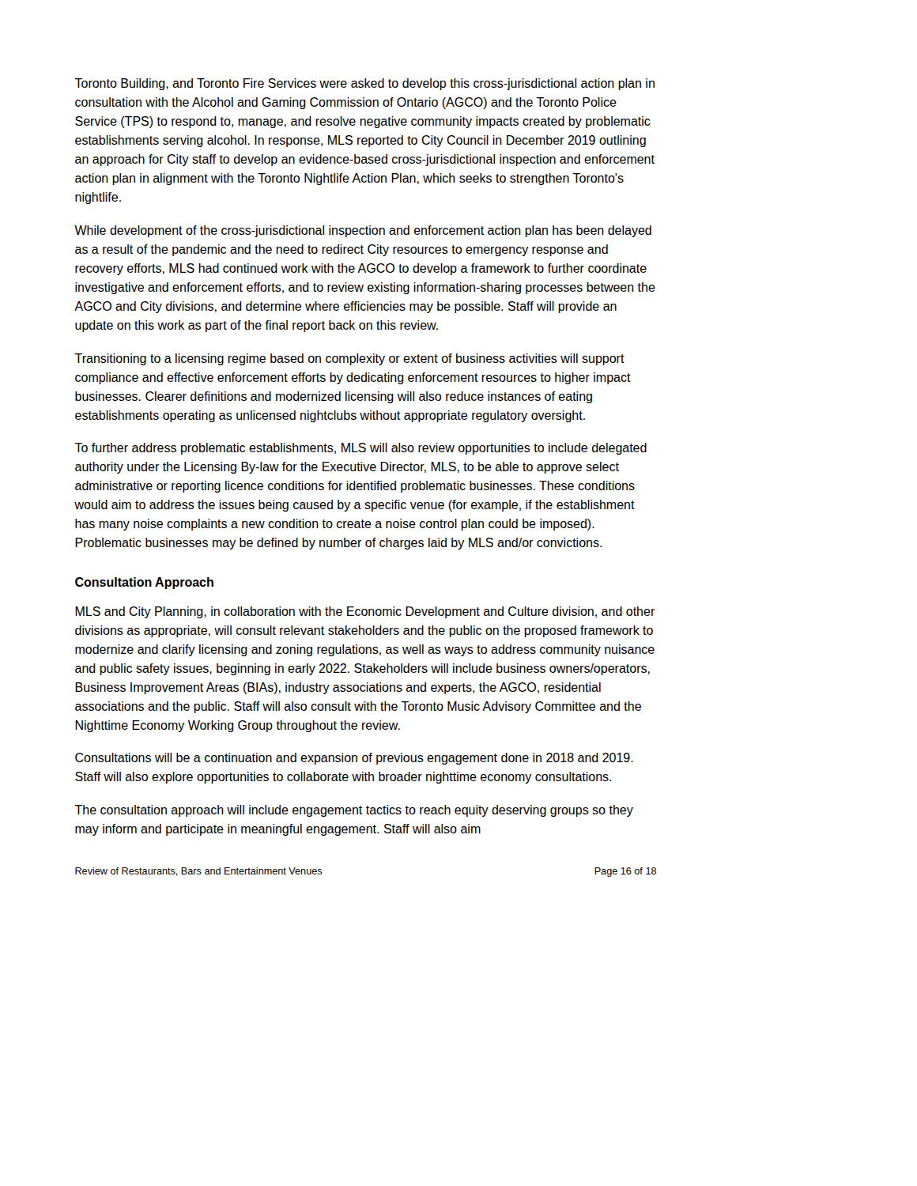Toronto Building, and Toronto Fire Services were asked to develop this cross-jurisdictional action plan in consultation with the Alcohol and Gaming Commission of Ontario (AGCO) and the Toronto Police Service (TPS) to respond to, manage, and resolve negative community impacts created by problematic establishments serving alcohol. In response, MLS reported to City Council in December 2019 outlining an approach for City staff to develop an evidence-based cross-jurisdictional inspection and enforcement action plan in alignment with the Toronto Nightlife Action Plan, which seeks to strengthen Toronto's nightlife.
While development of the cross-jurisdictional inspection and enforcement action plan has been delayed as a result of the pandemic and the need to redirect City resources to emergency response and recovery efforts, MLS had continued work with the AGCO to develop a framework to further coordinate investigative and enforcement efforts, and to review existing information-sharing processes between the AGCO and City divisions, and determine where efficiencies may be possible. Staff will provide an update on this work as part of the final report back on this review.
Transitioning to a licensing regime based on complexity or extent of business activities will support compliance and effective enforcement efforts by dedicating enforcement resources to higher impact businesses. Clearer definitions and modernized licensing will also reduce instances of eating establishments operating as unlicensed nightclubs without appropriate regulatory oversight.
To further address problematic establishments, MLS will also review opportunities to include delegated authority under the Licensing By-law for the Executive Director, MLS, to be able to approve select administrative or reporting licence conditions for identified problematic businesses. These conditions would aim to address the issues being caused by a specific venue (for example, if the establishment has many noise complaints a new condition to create a noise control plan could be imposed). Problematic businesses may be defined by number of charges laid by MLS and/or convictions.
Consultation Approach
MLS and City Planning, in collaboration with the Economic Development and Culture division, and other divisions as appropriate, will consult relevant stakeholders and the public on the proposed framework to modernize and clarify licensing and zoning regulations, as well as ways to address community nuisance and public safety issues, beginning in early 2022. Stakeholders will include business owners/operators, Business Improvement Areas (BIAs), industry associations and experts, the AGCO, residential associations and the public. Staff will also consult with the Toronto Music Advisory Committee and the Nighttime Economy Working Group throughout the review.
Consultations will be a continuation and expansion of previous engagement done in 2018 and 2019. Staff will also explore opportunities to collaborate with broader nighttime economy consultations.
The consultation approach will include engagement tactics to reach equity deserving groups so they may inform and participate in meaningful engagement. Staff will also aim
Review of Restaurants, Bars and Entertainment Venues Page 16 of 18